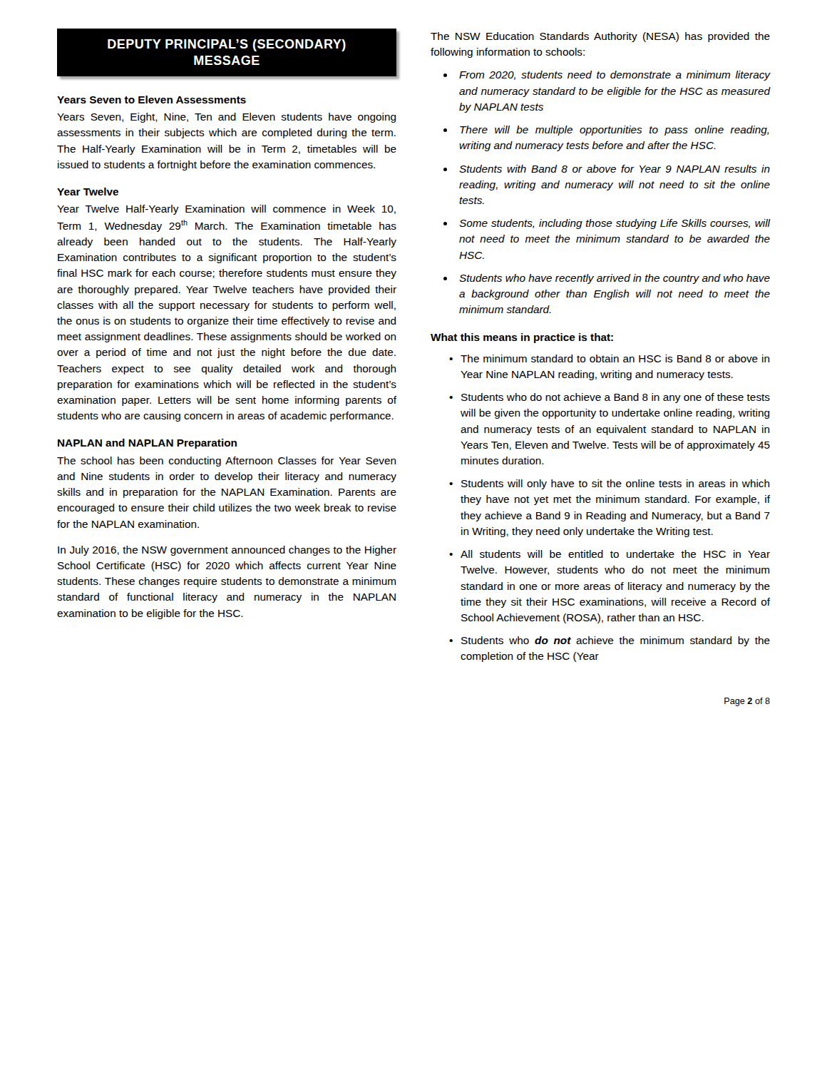DEPUTY PRINCIPAL’S (SECONDARY)
MESSAGE
Years Seven to Eleven Assessments
Years Seven, Eight, Nine, Ten and Eleven students have ongoing assessments in their subjects which are completed during the term. The Half-Yearly Examination will be in Term 2, timetables will be issued to students a fortnight before the examination commences.
Year Twelve
Year Twelve Half-Yearly Examination will commence in Week 10, Term 1, Wednesday 29th March. The Examination timetable has already been handed out to the students. The Half-Yearly Examination contributes to a significant proportion to the student’s final HSC mark for each course; therefore students must ensure they are thoroughly prepared. Year Twelve teachers have provided their classes with all the support necessary for students to perform well, the onus is on students to organize their time effectively to revise and meet assignment deadlines. These assignments should be worked on over a period of time and not just the night before the due date. Teachers expect to see quality detailed work and thorough preparation for examinations which will be reflected in the student’s examination paper. Letters will be sent home informing parents of students who are causing concern in areas of academic performance.
NAPLAN and NAPLAN Preparation
The school has been conducting Afternoon Classes for Year Seven and Nine students in order to develop their literacy and numeracy skills and in preparation for the NAPLAN Examination. Parents are encouraged to ensure their child utilizes the two week break to revise for the NAPLAN examination.
In July 2016, the NSW government announced changes to the Higher School Certificate (HSC) for 2020 which affects current Year Nine students. These changes require students to demonstrate a minimum standard of functional literacy and numeracy in the NAPLAN examination to be eligible for the HSC.
The NSW Education Standards Authority (NESA) has provided the following information to schools:
From 2020, students need to demonstrate a minimum literacy and numeracy standard to be eligible for the HSC as measured by NAPLAN tests
There will be multiple opportunities to pass online reading, writing and numeracy tests before and after the HSC.
Students with Band 8 or above for Year 9 NAPLAN results in reading, writing and numeracy will not need to sit the online tests.
Some students, including those studying Life Skills courses, will not need to meet the minimum standard to be awarded the HSC.
Students who have recently arrived in the country and who have a background other than English will not need to meet the minimum standard.
What this means in practice is that:
The minimum standard to obtain an HSC is Band 8 or above in Year Nine NAPLAN reading, writing and numeracy tests.
Students who do not achieve a Band 8 in any one of these tests will be given the opportunity to undertake online reading, writing and numeracy tests of an equivalent standard to NAPLAN in Years Ten, Eleven and Twelve. Tests will be of approximately 45 minutes duration.
Students will only have to sit the online tests in areas in which they have not yet met the minimum standard. For example, if they achieve a Band 9 in Reading and Numeracy, but a Band 7 in Writing, they need only undertake the Writing test.
All students will be entitled to undertake the HSC in Year Twelve. However, students who do not meet the minimum standard in one or more areas of literacy and numeracy by the time they sit their HSC examinations, will receive a Record of School Achievement (ROSA), rather than an HSC.
Students who do not achieve the minimum standard by the completion of the HSC (Year
Page 2 of 8